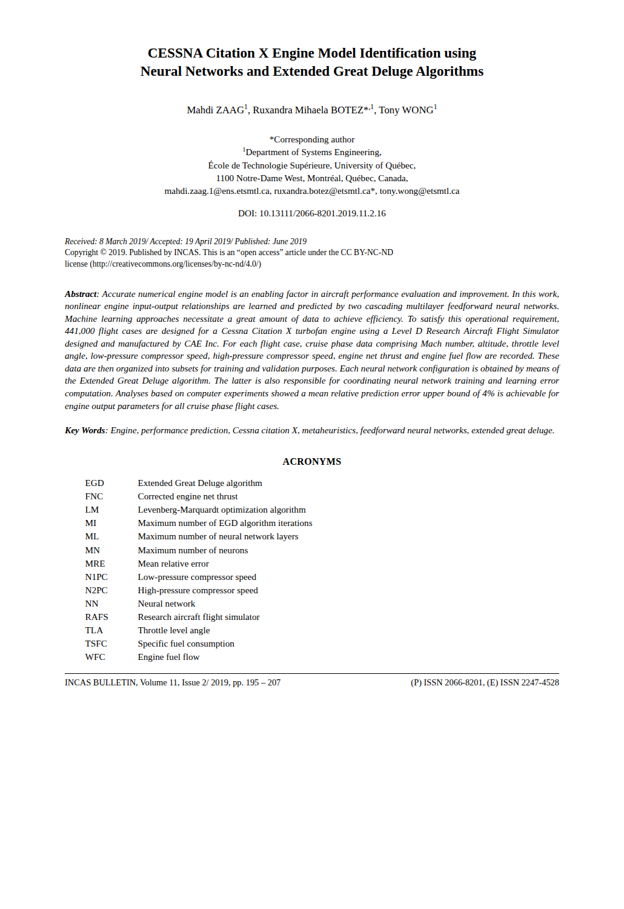CESSNA Citation X Engine Model Identification using
Neural Networks and Extended Great Deluge Algorithms
Mahdi ZAAG1, Ruxandra Mihaela BOTEZ*,1, Tony WONG1
*Corresponding author
1Department of Systems Engineering,
École de Technologie Supérieure, University of Québec,
1100 Notre-Dame West, Montréal, Québec, Canada,
mahdi.zaag.1@ens.etsmtl.ca, ruxandra.botez@etsmtl.ca*, tony.wong@etsmtl.ca
DOI: 10.13111/2066-8201.2019.11.2.16
Received: 8 March 2019/ Accepted: 19 April 2019/ Published: June 2019
Copyright © 2019. Published by INCAS. This is an “open access” article under the CC BY-NC-ND
license (http://creativecommons.org/licenses/by-nc-nd/4.0/)
Abstract: Accurate numerical engine model is an enabling factor in aircraft performance evaluation and improvement. In this work, nonlinear engine input-output relationships are learned and predicted by two cascading multilayer feedforward neural networks. Machine learning approaches necessitate a great amount of data to achieve efficiency. To satisfy this operational requirement, 441,000 flight cases are designed for a Cessna Citation X turbofan engine using a Level D Research Aircraft Flight Simulator designed and manufactured by CAE Inc. For each flight case, cruise phase data comprising Mach number, altitude, throttle level angle, low-pressure compressor speed, high-pressure compressor speed, engine net thrust and engine fuel flow are recorded. These data are then organized into subsets for training and validation purposes. Each neural network configuration is obtained by means of the Extended Great Deluge algorithm. The latter is also responsible for coordinating neural network training and learning error computation. Analyses based on computer experiments showed a mean relative prediction error upper bound of 4% is achievable for engine output parameters for all cruise phase flight cases.
Key Words: Engine, performance prediction, Cessna citation X, metaheuristics, feedforward neural networks, extended great deluge.
ACRONYMS
| EGD | Extended Great Deluge algorithm |
| FNC | Corrected engine net thrust |
| LM | Levenberg-Marquardt optimization algorithm |
| MI | Maximum number of EGD algorithm iterations |
| ML | Maximum number of neural network layers |
| MN | Maximum number of neurons |
| MRE | Mean relative error |
| N1PC | Low-pressure compressor speed |
| N2PC | High-pressure compressor speed |
| NN | Neural network |
| RAFS | Research aircraft flight simulator |
| TLA | Throttle level angle |
| TSFC | Specific fuel consumption |
| WFC | Engine fuel flow |
INCAS BULLETIN, Volume 11, Issue 2/ 2019, pp. 195 – 207 (P) ISSN 2066-8201, (E) ISSN 2247-4528